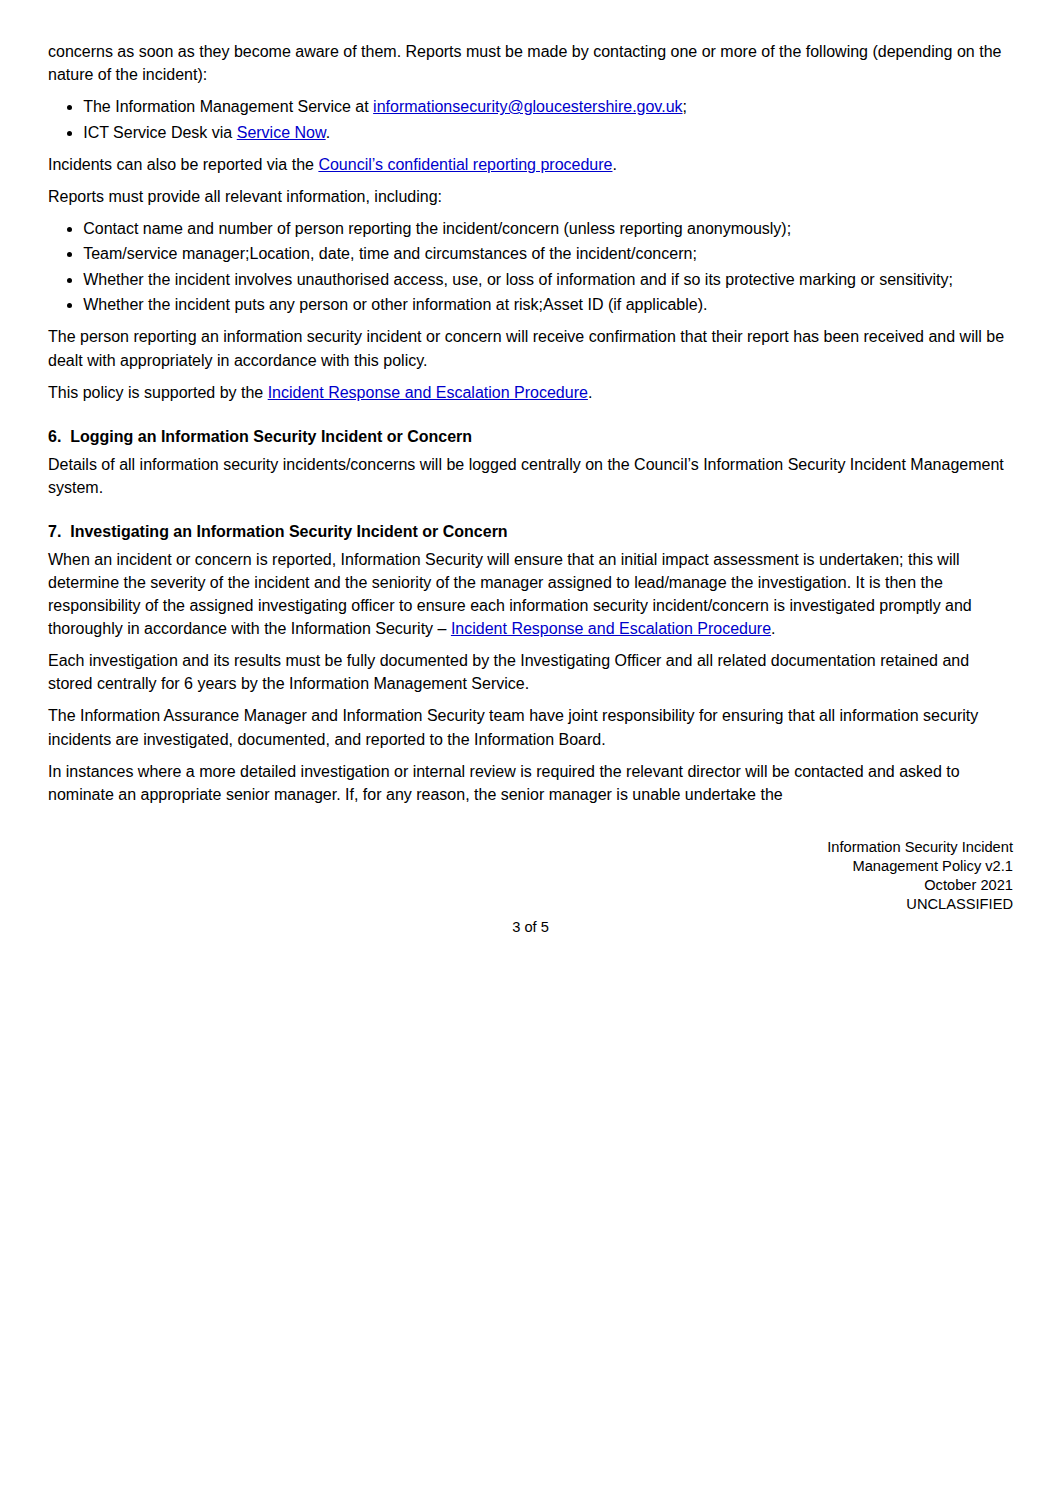concerns as soon as they become aware of them. Reports must be made by contacting one or more of the following (depending on the nature of the incident):
The Information Management Service at informationsecurity@gloucestershire.gov.uk;
ICT Service Desk via Service Now.
Incidents can also be reported via the Council’s confidential reporting procedure.
Reports must provide all relevant information, including:
Contact name and number of person reporting the incident/concern (unless reporting anonymously);
Team/service manager;Location, date, time and circumstances of the incident/concern;
Whether the incident involves unauthorised access, use, or loss of information and if so its protective marking or sensitivity;
Whether the incident puts any person or other information at risk;Asset ID (if applicable).
The person reporting an information security incident or concern will receive confirmation that their report has been received and will be dealt with appropriately in accordance with this policy.
This policy is supported by the Incident Response and Escalation Procedure.
6. Logging an Information Security Incident or Concern
Details of all information security incidents/concerns will be logged centrally on the Council’s Information Security Incident Management system.
7. Investigating an Information Security Incident or Concern
When an incident or concern is reported, Information Security will ensure that an initial impact assessment is undertaken; this will determine the severity of the incident and the seniority of the manager assigned to lead/manage the investigation. It is then the responsibility of the assigned investigating officer to ensure each information security incident/concern is investigated promptly and thoroughly in accordance with the Information Security – Incident Response and Escalation Procedure.
Each investigation and its results must be fully documented by the Investigating Officer and all related documentation retained and stored centrally for 6 years by the Information Management Service.
The Information Assurance Manager and Information Security team have joint responsibility for ensuring that all information security incidents are investigated, documented, and reported to the Information Board.
In instances where a more detailed investigation or internal review is required the relevant director will be contacted and asked to nominate an appropriate senior manager. If, for any reason, the senior manager is unable undertake the
Information Security Incident
Management Policy v2.1
October 2021
UNCLASSIFIED
3 of 5